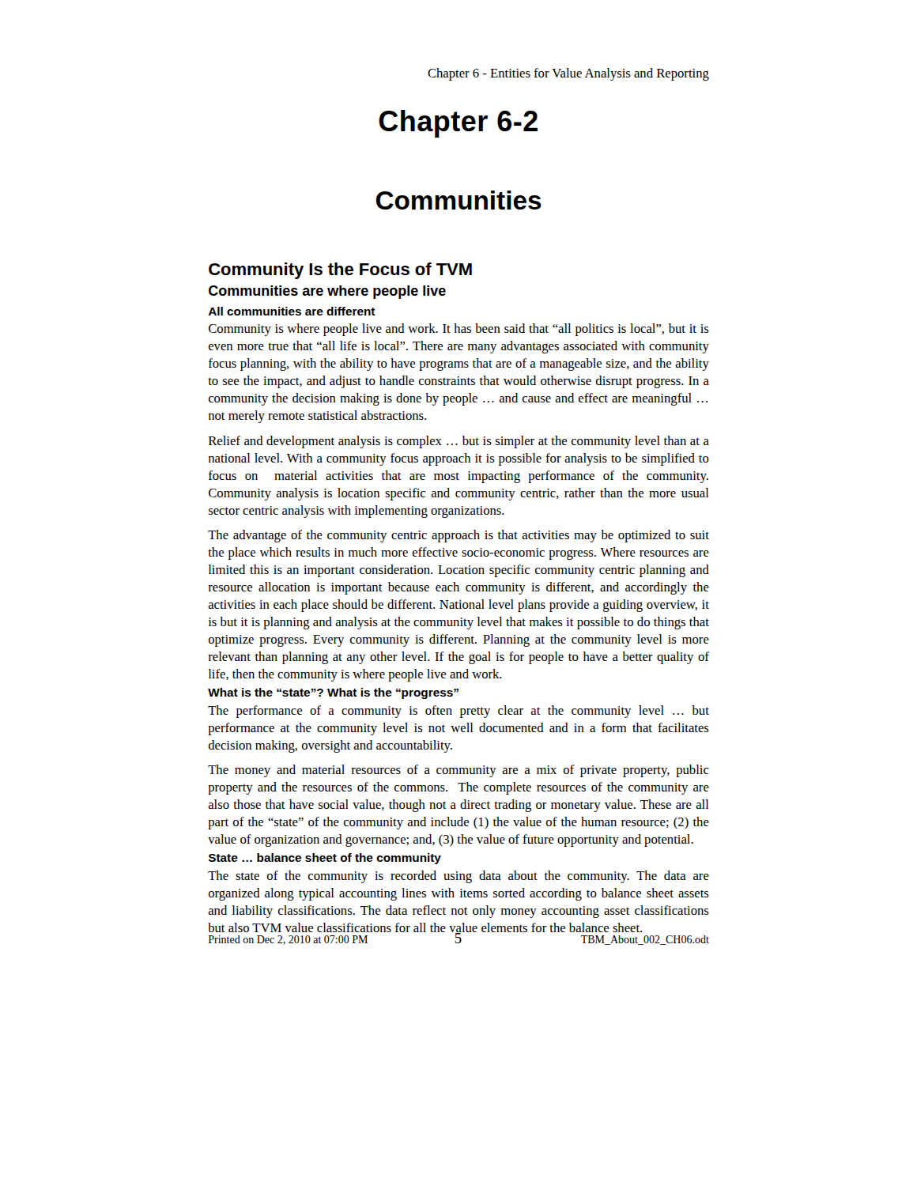Chapter 6 - Entities for Value Analysis and Reporting
Chapter 6-2
Communities
Community Is the Focus of TVM
Communities are where people live
All communities are different
Community is where people live and work. It has been said that “all politics is local”, but it is even more true that “all life is local”. There are many advantages associated with community focus planning, with the ability to have programs that are of a manageable size, and the ability to see the impact, and adjust to handle constraints that would otherwise disrupt progress. In a community the decision making is done by people … and cause and effect are meaningful … not merely remote statistical abstractions.
Relief and development analysis is complex … but is simpler at the community level than at a national level. With a community focus approach it is possible for analysis to be simplified to focus on material activities that are most impacting performance of the community. Community analysis is location specific and community centric, rather than the more usual sector centric analysis with implementing organizations.
The advantage of the community centric approach is that activities may be optimized to suit the place which results in much more effective socio-economic progress. Where resources are limited this is an important consideration. Location specific community centric planning and resource allocation is important because each community is different, and accordingly the activities in each place should be different. National level plans provide a guiding overview, it is but it is planning and analysis at the community level that makes it possible to do things that optimize progress. Every community is different. Planning at the community level is more relevant than planning at any other level. If the goal is for people to have a better quality of life, then the community is where people live and work.
What is the “state”? What is the “progress”
The performance of a community is often pretty clear at the community level … but performance at the community level is not well documented and in a form that facilitates decision making, oversight and accountability.
The money and material resources of a community are a mix of private property, public property and the resources of the commons. The complete resources of the community are also those that have social value, though not a direct trading or monetary value. These are all part of the “state” of the community and include (1) the value of the human resource; (2) the value of organization and governance; and, (3) the value of future opportunity and potential.
State … balance sheet of the community
The state of the community is recorded using data about the community. The data are organized along typical accounting lines with items sorted according to balance sheet assets and liability classifications. The data reflect not only money accounting asset classifications but also TVM value classifications for all the value elements for the balance sheet.
Printed on Dec 2, 2010 at 07:00 PM
5
TBM_About_002_CH06.odt